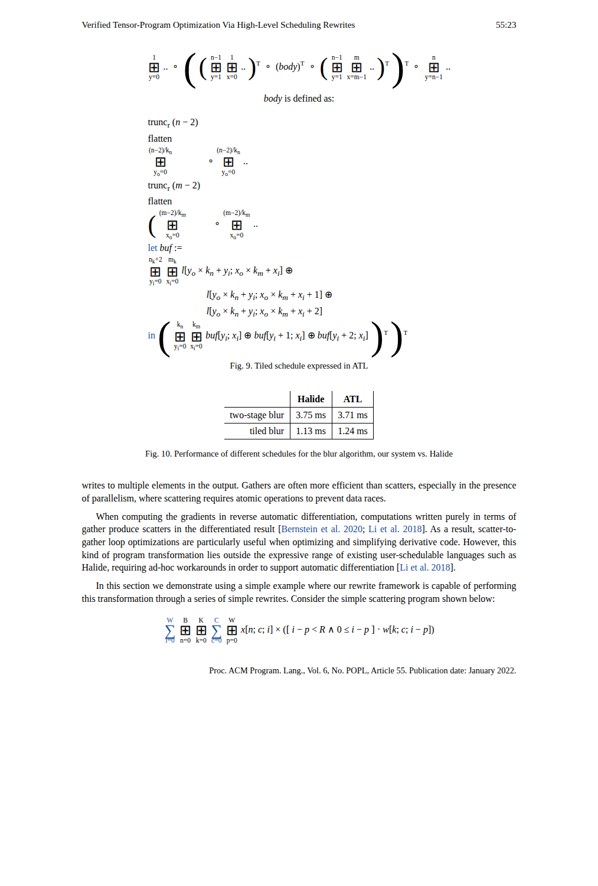Verified Tensor-Program Optimization Via High-Level Scheduling Rewrites 55:23
1⊞y=0 .. ∘ ( ( n−1⊞y=1 1⊞x=0 .. )T ∘ (body)T ∘ ( n−1⊞y=1 m⊞x=m−1 .. )T )T ∘ n⊞y=n−1 ..
body is defined as:
truncr (n − 2)
flatten
(n−2)/kn⊞yo=0 ∘ (n−2)/kn⊞yo=0 ..
truncr (m − 2)
flatten
( (m−2)/km⊞xo=0 ∘ (m−2)/km⊞xo=0 ..
let buf :=
nk+2⊞yi=0 mk⊞xi=0 l[yo × kn + yi; xo × km + xi] ⊕
l[yo × kn + yi; xo × km + xi + 1] ⊕
l[yo × kn + yi; xo × km + xi + 2]
in ( kn⊞yi=0 km⊞xi=0 buf[yi; xi] ⊕ buf[yi + 1; xi] ⊕ buf[yi + 2; xi] )T )T
Fig. 9. Tiled schedule expressed in ATL
| | Halide | ATL |
| --- | --- | --- |
| two-stage blur | 3.75 ms | 3.71 ms |
| tiled blur | 1.13 ms | 1.24 ms |
Fig. 10. Performance of different schedules for the blur algorithm, our system vs. Halide
writes to multiple elements in the output. Gathers are often more efficient than scatters, especially in the presence of parallelism, where scattering requires atomic operations to prevent data races.
When computing the gradients in reverse automatic differentiation, computations written purely in terms of gather produce scatters in the differentiated result [Bernstein et al. 2020; Li et al. 2018]. As a result, scatter-to-gather loop optimizations are particularly useful when optimizing and simplifying derivative code. However, this kind of program transformation lies outside the expressive range of existing user-schedulable languages such as Halide, requiring ad-hoc workarounds in order to support automatic differentiation [Li et al. 2018].
In this section we demonstrate using a simple example where our rewrite framework is capable of performing this transformation through a series of simple rewrites. Consider the simple scattering program shown below:
W∑i=0 B⊞n=0 K⊞k=0 C∑c=0 W⊞p=0 x[n; c; i] × ([ i − p < R ∧ 0 ≤ i − p ] · w[k; c; i − p])
Proc. ACM Program. Lang., Vol. 6, No. POPL, Article 55. Publication date: January 2022.